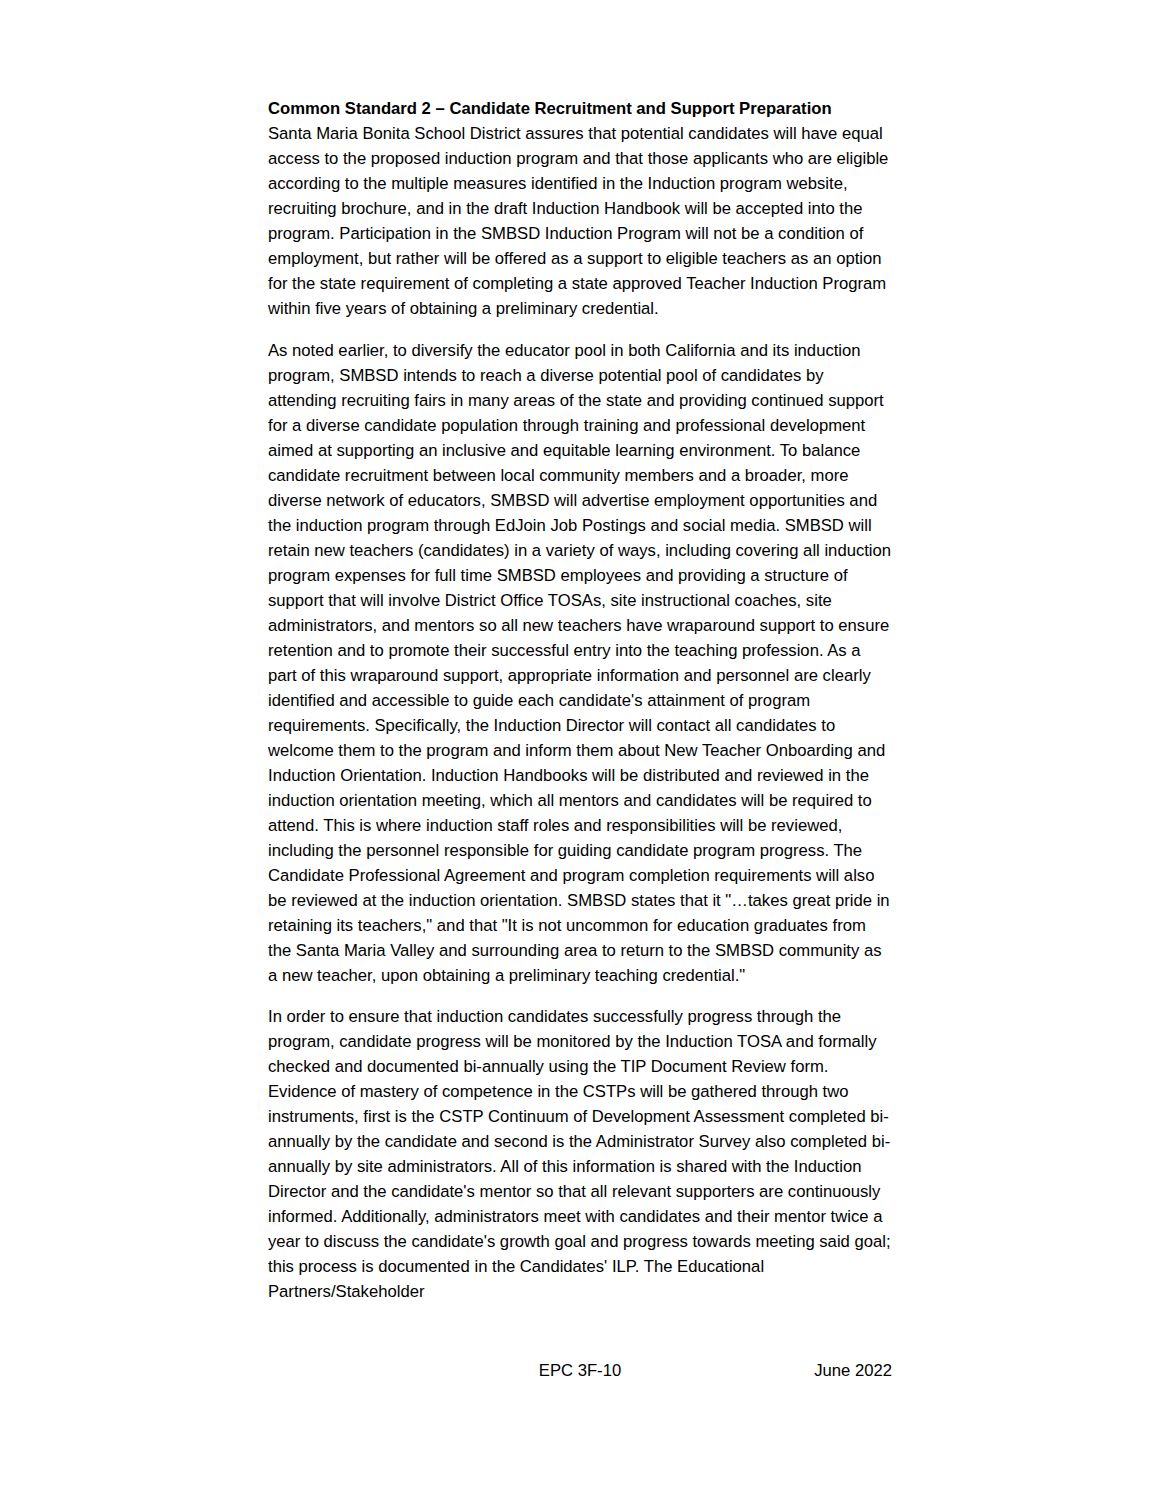Common Standard 2 – Candidate Recruitment and Support Preparation
Santa Maria Bonita School District assures that potential candidates will have equal access to the proposed induction program and that those applicants who are eligible according to the multiple measures identified in the Induction program website, recruiting brochure, and in the draft Induction Handbook will be accepted into the program. Participation in the SMBSD Induction Program will not be a condition of employment, but rather will be offered as a support to eligible teachers as an option for the state requirement of completing a state approved Teacher Induction Program within five years of obtaining a preliminary credential.
As noted earlier, to diversify the educator pool in both California and its induction program, SMBSD intends to reach a diverse potential pool of candidates by attending recruiting fairs in many areas of the state and providing continued support for a diverse candidate population through training and professional development aimed at supporting an inclusive and equitable learning environment. To balance candidate recruitment between local community members and a broader, more diverse network of educators, SMBSD will advertise employment opportunities and the induction program through EdJoin Job Postings and social media. SMBSD will retain new teachers (candidates) in a variety of ways, including covering all induction program expenses for full time SMBSD employees and providing a structure of support that will involve District Office TOSAs, site instructional coaches, site administrators, and mentors so all new teachers have wraparound support to ensure retention and to promote their successful entry into the teaching profession. As a part of this wraparound support, appropriate information and personnel are clearly identified and accessible to guide each candidate's attainment of program requirements. Specifically, the Induction Director will contact all candidates to welcome them to the program and inform them about New Teacher Onboarding and Induction Orientation. Induction Handbooks will be distributed and reviewed in the induction orientation meeting, which all mentors and candidates will be required to attend. This is where induction staff roles and responsibilities will be reviewed, including the personnel responsible for guiding candidate program progress. The Candidate Professional Agreement and program completion requirements will also be reviewed at the induction orientation. SMBSD states that it "…takes great pride in retaining its teachers," and that "It is not uncommon for education graduates from the Santa Maria Valley and surrounding area to return to the SMBSD community as a new teacher, upon obtaining a preliminary teaching credential."
In order to ensure that induction candidates successfully progress through the program, candidate progress will be monitored by the Induction TOSA and formally checked and documented bi-annually using the TIP Document Review form. Evidence of mastery of competence in the CSTPs will be gathered through two instruments, first is the CSTP Continuum of Development Assessment completed bi-annually by the candidate and second is the Administrator Survey also completed bi-annually by site administrators. All of this information is shared with the Induction Director and the candidate's mentor so that all relevant supporters are continuously informed. Additionally, administrators meet with candidates and their mentor twice a year to discuss the candidate's growth goal and progress towards meeting said goal; this process is documented in the Candidates' ILP. The Educational Partners/Stakeholder
EPC 3F-10 June 2022